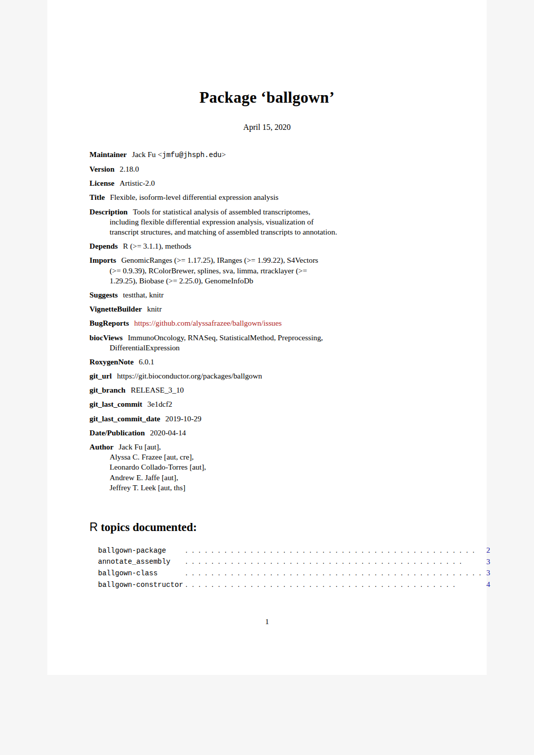Package ‘ballgown’
April 15, 2020
Maintainer
Jack Fu <jmfu@jhsph.edu>
Version
2.18.0
License
Artistic-2.0
Title
Flexible, isoform-level differential expression analysis
Description
Tools for statistical analysis of assembled transcriptomes, including flexible differential expression analysis, visualization of transcript structures, and matching of assembled transcripts to annotation.
Depends
R (>= 3.1.1), methods
Imports
GenomicRanges (>= 1.17.25), IRanges (>= 1.99.22), S4Vectors (>= 0.9.39), RColorBrewer, splines, sva, limma, rtracklayer (>= 1.29.25), Biobase (>= 2.25.0), GenomeInfoDb
Suggests
testthat, knitr
VignetteBuilder
knitr
BugReports
https://github.com/alyssafrazee/ballgown/issues
biocViews
ImmunoOncology, RNASeq, StatisticalMethod, Preprocessing, DifferentialExpression
RoxygenNote
6.0.1
git_url
https://git.bioconductor.org/packages/ballgown
git_branch
RELEASE_3_10
git_last_commit
3e1dcf2
git_last_commit_date
2019-10-29
Date/Publication
2020-04-14
Author
Jack Fu [aut], Alyssa C. Frazee [aut, cre], Leonardo Collado-Torres [aut], Andrew E. Jaffe [aut], Jeffrey T. Leek [aut, ths]
R topics documented:
| ballgown-package | . . . . . . . . . . . . . . . . . . . . . . . . . . . . . . . . . . . . . . . . . . . . . | 2 |
| annotate_assembly | . . . . . . . . . . . . . . . . . . . . . . . . . . . . . . . . . . . . . . . . . . . | 3 |
| ballgown-class | . . . . . . . . . . . . . . . . . . . . . . . . . . . . . . . . . . . . . . . . . . . . . . | 3 |
| ballgown-constructor | . . . . . . . . . . . . . . . . . . . . . . . . . . . . . . . . . . . . . . . . . . | 4 |
1